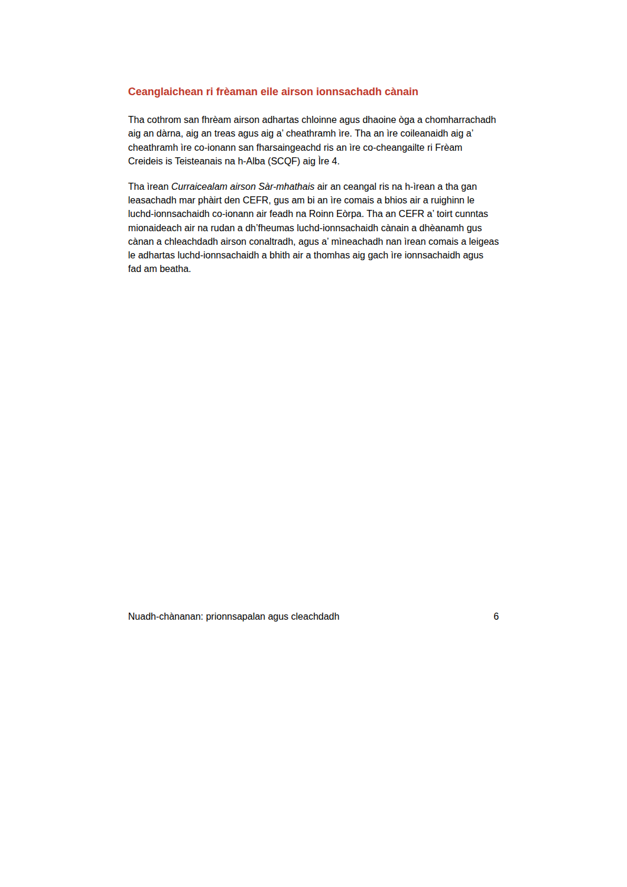Ceanglaichean ri frèaman eile airson ionnsachadh cànain
Tha cothrom san fhrèam airson adhartas chloinne agus dhaoine òga a chomharrachadh aig an dàrna, aig an treas agus aig a’ cheathramh ìre. Tha an ìre coileanaidh aig a’ cheathramh ìre co-ionann san fharsaingeachd ris an ìre co-cheangailte ri Frèam Creideis is Teisteanais na h-Alba (SCQF) aig Ìre 4.
Tha ìrean Curraicealam airson Sàr-mhathais air an ceangal ris na h-ìrean a tha gan leasachadh mar phàirt den CEFR, gus am bi an ìre comais a bhios air a ruighinn le luchd-ionnsachaidh co-ionann air feadh na Roinn Eòrpa. Tha an CEFR a’ toirt cunntas mionaideach air na rudan a dh’fheumas luchd-ionnsachaidh cànain a dhèanamh gus cànan a chleachdadh airson conaltradh, agus a’ mìneachadh nan ìrean comais a leigeas le adhartas luchd-ionnsachaidh a bhith air a thomhas aig gach ìre ionnsachaidh agus fad am beatha.
Nuadh-chànanan: prionnsapalan agus cleachdadh 6